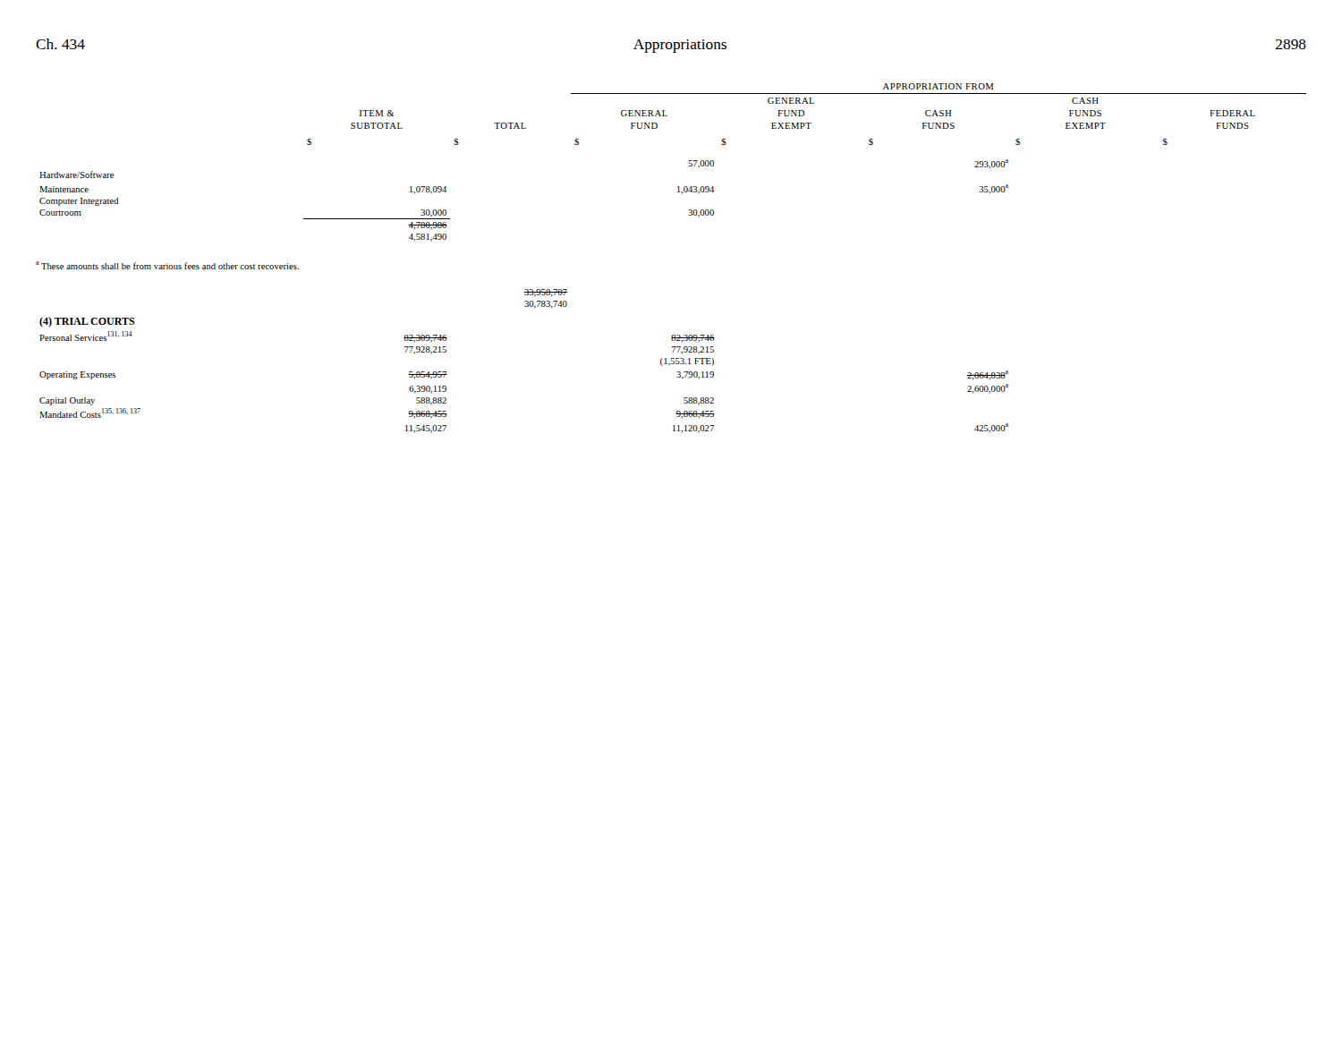Ch. 434
Appropriations
2898
| | | | APPROPRIATION FROM |
| | ITEM & SUBTOTAL | TOTAL | GENERAL FUND | GENERAL FUND EXEMPT | CASH FUNDS | CASH FUNDS EXEMPT | FEDERAL FUNDS |
| | $ | $ | $ | $ | $ | $ | $ |
| | | | 57,000 | | 293,000 a | | |
| Hardware/Software | | | | | | | |
| Maintenance | 1,078,094 | | 1,043,094 | | 35,000 a | | |
| Computer Integrated | | | | | | | |
| Courtroom | 30,000 | | 30,000 | | | | |
| | 4,780,986 | | | | | | |
| | 4,581,490 | | | | | | |
a These amounts shall be from various fees and other cost recoveries.
| | | 33,958,707 | | | | | |
| | | 30,783,740 | | | | | |
| (4) TRIAL COURTS |
| Personal Services 131, 134 | 82,309,746 | | 82,309,746 | | | | |
| | 77,928,215 | | 77,928,215 | | | | |
| | | | (1,553.1 FTE) | | | | |
| Operating Expenses | 5,854,957 | | 3,790,119 | | 2,064,838 a | | |
| | 6,390,119 | | | | 2,600,000 a | | |
| Capital Outlay | 588,882 | | 588,882 | | | | |
| Mandated Costs 135, 136, 137 | 9,868,455 | | 9,868,455 | | | | |
| | 11,545,027 | | 11,120,027 | | 425,000 a | | |